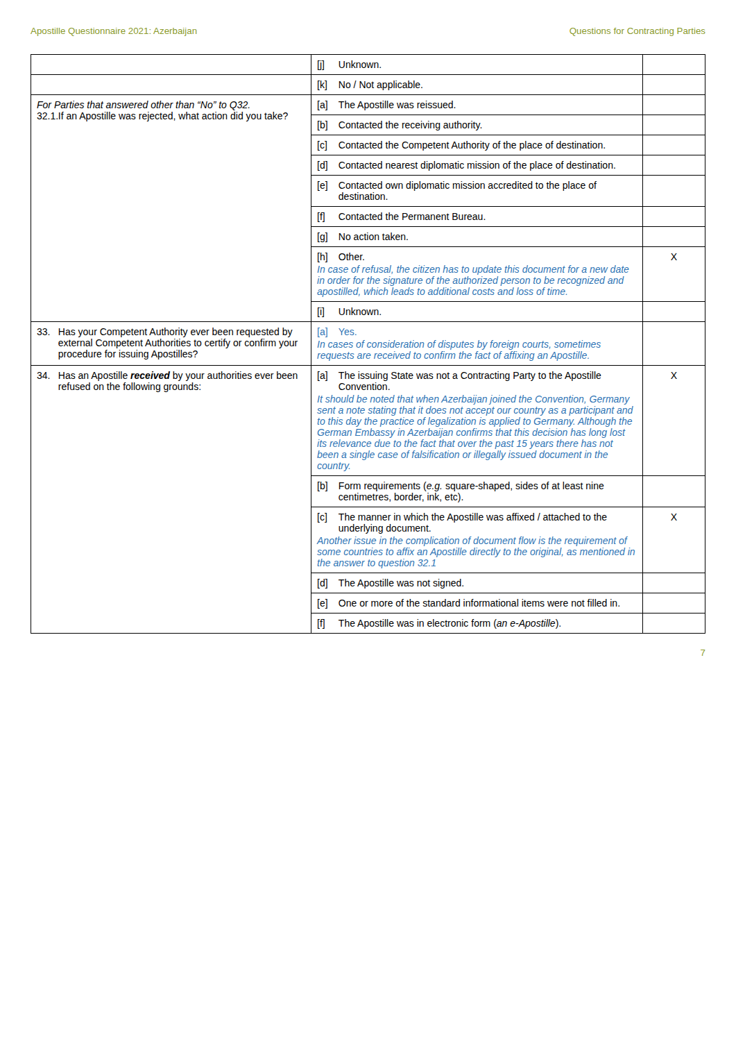Apostille Questionnaire 2021: Azerbaijan
Questions for Contracting Parties
| | [j] Unknown. | |
| | [k] No / Not applicable. | |
| For Parties that answered other than “No” to Q32. 32.1. If an Apostille was rejected, what action did you take? | [a] The Apostille was reissued. | |
| [b] Contacted the receiving authority. | |
| [c] Contacted the Competent Authority of the place of destination. | |
| [d] Contacted nearest diplomatic mission of the place of destination. | |
| [e] Contacted own diplomatic mission accredited to the place of destination. | |
| [f] Contacted the Permanent Bureau. | |
| [g] No action taken. | |
| [h] Other. In case of refusal, the citizen has to update this document for a new date in order for the signature of the authorized person to be recognized and apostilled, which leads to additional costs and loss of time. | X |
| [i] Unknown. | |
| 33. Has your Competent Authority ever been requested by external Competent Authorities to certify or confirm your procedure for issuing Apostilles? | [a] Yes. In cases of consideration of disputes by foreign courts, sometimes requests are received to confirm the fact of affixing an Apostille. | |
| 34. Has an Apostille received by your authorities ever been refused on the following grounds: | [a] The issuing State was not a Contracting Party to the Apostille Convention. It should be noted that when Azerbaijan joined the Convention, Germany sent a note stating that it does not accept our country as a participant and to this day the practice of legalization is applied to Germany. Although the German Embassy in Azerbaijan confirms that this decision has long lost its relevance due to the fact that over the past 15 years there has not been a single case of falsification or illegally issued document in the country. | X |
| [b] Form requirements ( e.g. square-shaped, sides of at least nine centimetres, border, ink, etc). | |
| [c] The manner in which the Apostille was affixed / attached to the underlying document. Another issue in the complication of document flow is the requirement of some countries to affix an Apostille directly to the original, as mentioned in the answer to question 32.1 | X |
| [d] The Apostille was not signed. | |
| [e] One or more of the standard informational items were not filled in. | |
| [f] The Apostille was in electronic form ( an e-Apostille ). | |
7